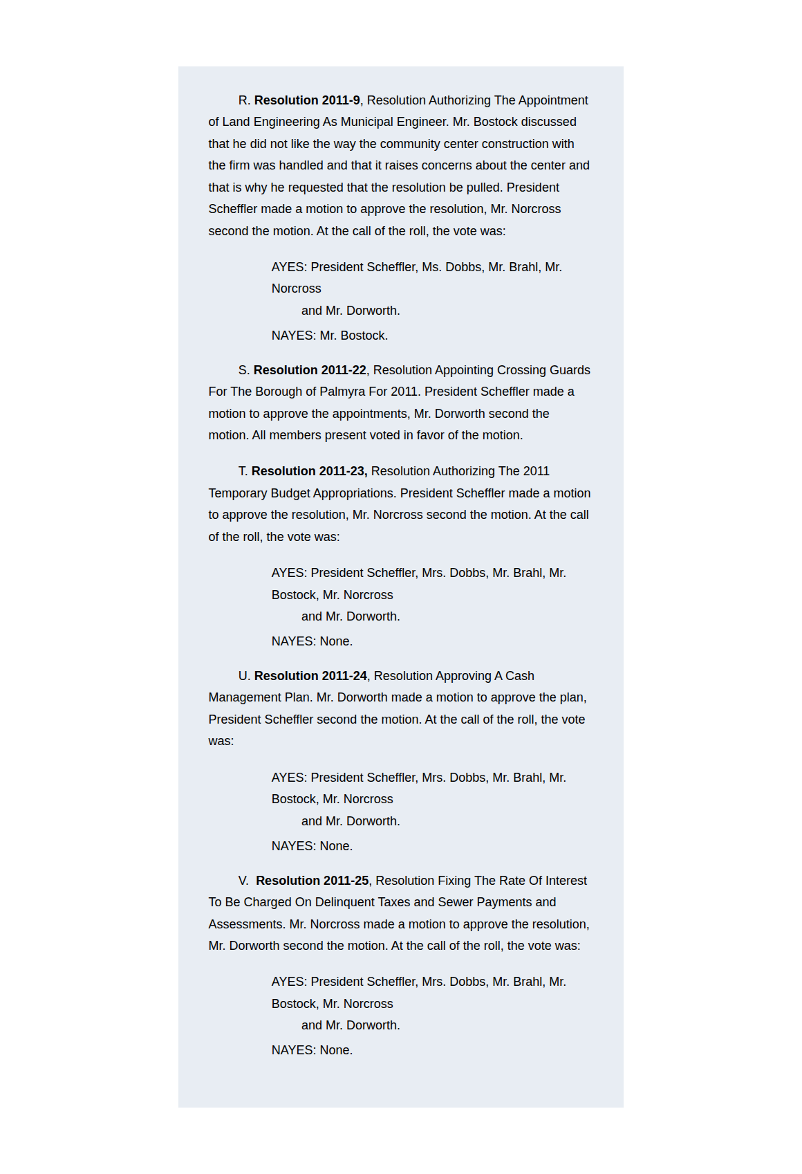R. Resolution 2011-9, Resolution Authorizing The Appointment of Land Engineering As Municipal Engineer. Mr. Bostock discussed that he did not like the way the community center construction with the firm was handled and that it raises concerns about the center and that is why he requested that the resolution be pulled. President Scheffler made a motion to approve the resolution, Mr. Norcross second the motion. At the call of the roll, the vote was:
AYES: President Scheffler, Ms. Dobbs, Mr. Brahl, Mr. Norcrossand Mr. Dorworth.
NAYES: Mr. Bostock.
S. Resolution 2011-22, Resolution Appointing Crossing Guards For The Borough of Palmyra For 2011. President Scheffler made a motion to approve the appointments, Mr. Dorworth second the motion. All members present voted in favor of the motion.
T. Resolution 2011-23, Resolution Authorizing The 2011 Temporary Budget Appropriations. President Scheffler made a motion to approve the resolution, Mr. Norcross second the motion. At the call of the roll, the vote was:
AYES: President Scheffler, Mrs. Dobbs, Mr. Brahl, Mr. Bostock, Mr. Norcrossand Mr. Dorworth.
NAYES: None.
U. Resolution 2011-24, Resolution Approving A Cash Management Plan. Mr. Dorworth made a motion to approve the plan, President Scheffler second the motion. At the call of the roll, the vote was:
AYES: President Scheffler, Mrs. Dobbs, Mr. Brahl, Mr. Bostock, Mr. Norcrossand Mr. Dorworth.
NAYES: None.
V. Resolution 2011-25, Resolution Fixing The Rate Of Interest To Be Charged On Delinquent Taxes and Sewer Payments and Assessments. Mr. Norcross made a motion to approve the resolution, Mr. Dorworth second the motion. At the call of the roll, the vote was:
AYES: President Scheffler, Mrs. Dobbs, Mr. Brahl, Mr. Bostock, Mr. Norcrossand Mr. Dorworth.
NAYES: None.